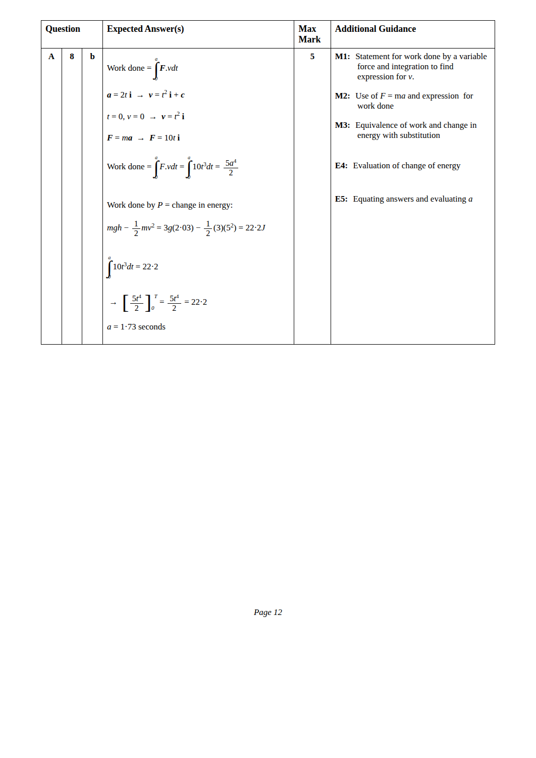| Question | Expected Answer(s) | Max Mark | Additional Guidance |
| --- | --- | --- | --- |
| A | 8 | b | Work done = a ∫ 0 F . v dt a = 2 t i → v = t 2 i + c t = 0, v = 0 → v = t 2 i F = m a → F = 10 t i Work done = a ∫ 0 F . vdt = a ∫ 0 10 t 3 dt = 5 a 4 2 Work done by P = change in energy: mgh − 1 2 mv 2 = 3 g (2·03) − 1 2 (3)(5 2 ) = 22·2 J a ∫ 0 10 t 3 dt = 22·2 → [ 5 t 4 2 ] 0 T = 5 t 4 2 = 22·2 a = 1·73 seconds | 5 | M1: Statement for work done by a variable force and integration to find expression for v . M2: Use of F = m a and expression for work done M3: Equivalence of work and change in energy with substitution E4: Evaluation of change of energy E5: Equating answers and evaluating a |
Page 12